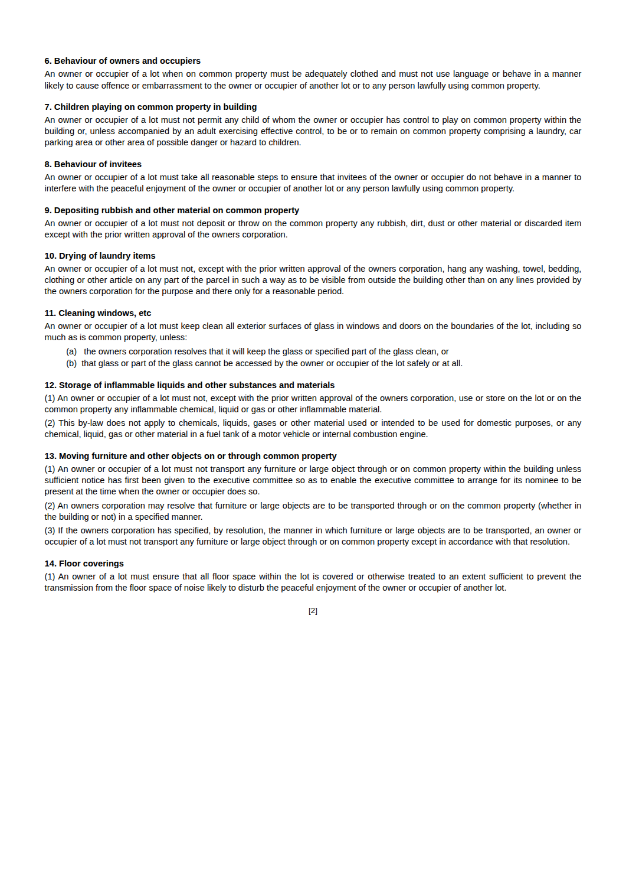6. Behaviour of owners and occupiers
An owner or occupier of a lot when on common property must be adequately clothed and must not use language or behave in a manner likely to cause offence or embarrassment to the owner or occupier of another lot or to any person lawfully using common property.
7. Children playing on common property in building
An owner or occupier of a lot must not permit any child of whom the owner or occupier has control to play on common property within the building or, unless accompanied by an adult exercising effective control, to be or to remain on common property comprising a laundry, car parking area or other area of possible danger or hazard to children.
8. Behaviour of invitees
An owner or occupier of a lot must take all reasonable steps to ensure that invitees of the owner or occupier do not behave in a manner to interfere with the peaceful enjoyment of the owner or occupier of another lot or any person lawfully using common property.
9. Depositing rubbish and other material on common property
An owner or occupier of a lot must not deposit or throw on the common property any rubbish, dirt, dust or other material or discarded item except with the prior written approval of the owners corporation.
10. Drying of laundry items
An owner or occupier of a lot must not, except with the prior written approval of the owners corporation, hang any washing, towel, bedding, clothing or other article on any part of the parcel in such a way as to be visible from outside the building other than on any lines provided by the owners corporation for the purpose and there only for a reasonable period.
11. Cleaning windows, etc
An owner or occupier of a lot must keep clean all exterior surfaces of glass in windows and doors on the boundaries of the lot, including so much as is common property, unless:
(a) the owners corporation resolves that it will keep the glass or specified part of the glass clean, or
(b) that glass or part of the glass cannot be accessed by the owner or occupier of the lot safely or at all.
12. Storage of inflammable liquids and other substances and materials
(1) An owner or occupier of a lot must not, except with the prior written approval of the owners corporation, use or store on the lot or on the common property any inflammable chemical, liquid or gas or other inflammable material.
(2) This by-law does not apply to chemicals, liquids, gases or other material used or intended to be used for domestic purposes, or any chemical, liquid, gas or other material in a fuel tank of a motor vehicle or internal combustion engine.
13. Moving furniture and other objects on or through common property
(1) An owner or occupier of a lot must not transport any furniture or large object through or on common property within the building unless sufficient notice has first been given to the executive committee so as to enable the executive committee to arrange for its nominee to be present at the time when the owner or occupier does so.
(2) An owners corporation may resolve that furniture or large objects are to be transported through or on the common property (whether in the building or not) in a specified manner.
(3) If the owners corporation has specified, by resolution, the manner in which furniture or large objects are to be transported, an owner or occupier of a lot must not transport any furniture or large object through or on common property except in accordance with that resolution.
14. Floor coverings
(1) An owner of a lot must ensure that all floor space within the lot is covered or otherwise treated to an extent sufficient to prevent the transmission from the floor space of noise likely to disturb the peaceful enjoyment of the owner or occupier of another lot.
[2]